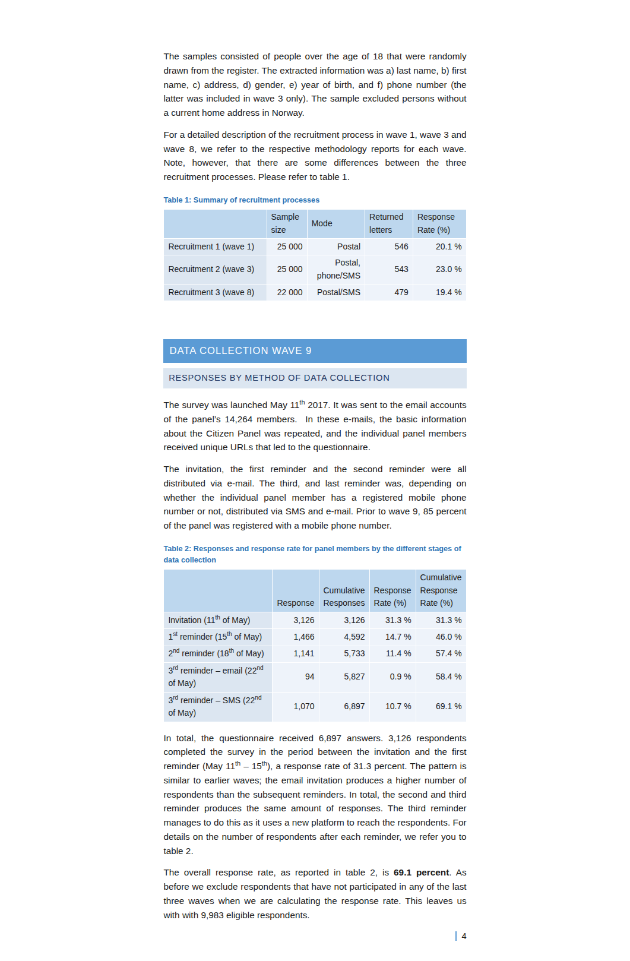The samples consisted of people over the age of 18 that were randomly drawn from the register. The extracted information was a) last name, b) first name, c) address, d) gender, e) year of birth, and f) phone number (the latter was included in wave 3 only). The sample excluded persons without a current home address in Norway.
For a detailed description of the recruitment process in wave 1, wave 3 and wave 8, we refer to the respective methodology reports for each wave. Note, however, that there are some differences between the three recruitment processes. Please refer to table 1.
Table 1: Summary of recruitment processes
| | Sample size | Mode | Returned letters | Response Rate (%) |
| --- | --- | --- | --- | --- |
| Recruitment 1 (wave 1) | 25 000 | Postal | 546 | 20.1 % |
| Recruitment 2 (wave 3) | 25 000 | Postal, phone/SMS | 543 | 23.0 % |
| Recruitment 3 (wave 8) | 22 000 | Postal/SMS | 479 | 19.4 % |
Data collection wave 9
Responses by method of data collection
The survey was launched May 11th 2017. It was sent to the email accounts of the panel’s 14,264 members. In these e-mails, the basic information about the Citizen Panel was repeated, and the individual panel members received unique URLs that led to the questionnaire.
The invitation, the first reminder and the second reminder were all distributed via e-mail. The third, and last reminder was, depending on whether the individual panel member has a registered mobile phone number or not, distributed via SMS and e-mail. Prior to wave 9, 85 percent of the panel was registered with a mobile phone number.
Table 2: Responses and response rate for panel members by the different stages of data collection
| | Response | Cumulative Responses | Response Rate (%) | Cumulative Response Rate (%) |
| --- | --- | --- | --- | --- |
| Invitation (11 th of May) | 3,126 | 3,126 | 31.3 % | 31.3 % |
| 1 st reminder (15 th of May) | 1,466 | 4,592 | 14.7 % | 46.0 % |
| 2 nd reminder (18 th of May) | 1,141 | 5,733 | 11.4 % | 57.4 % |
| 3 rd reminder – email (22 nd of May) | 94 | 5,827 | 0.9 % | 58.4 % |
| 3 rd reminder – SMS (22 nd of May) | 1,070 | 6,897 | 10.7 % | 69.1 % |
In total, the questionnaire received 6,897 answers. 3,126 respondents completed the survey in the period between the invitation and the first reminder (May 11th – 15th), a response rate of 31.3 percent. The pattern is similar to earlier waves; the email invitation produces a higher number of respondents than the subsequent reminders. In total, the second and third reminder produces the same amount of responses. The third reminder manages to do this as it uses a new platform to reach the respondents. For details on the number of respondents after each reminder, we refer you to table 2.
The overall response rate, as reported in table 2, is 69.1 percent. As before we exclude respondents that have not participated in any of the last three waves when we are calculating the response rate. This leaves us with with 9,983 eligible respondents.
4